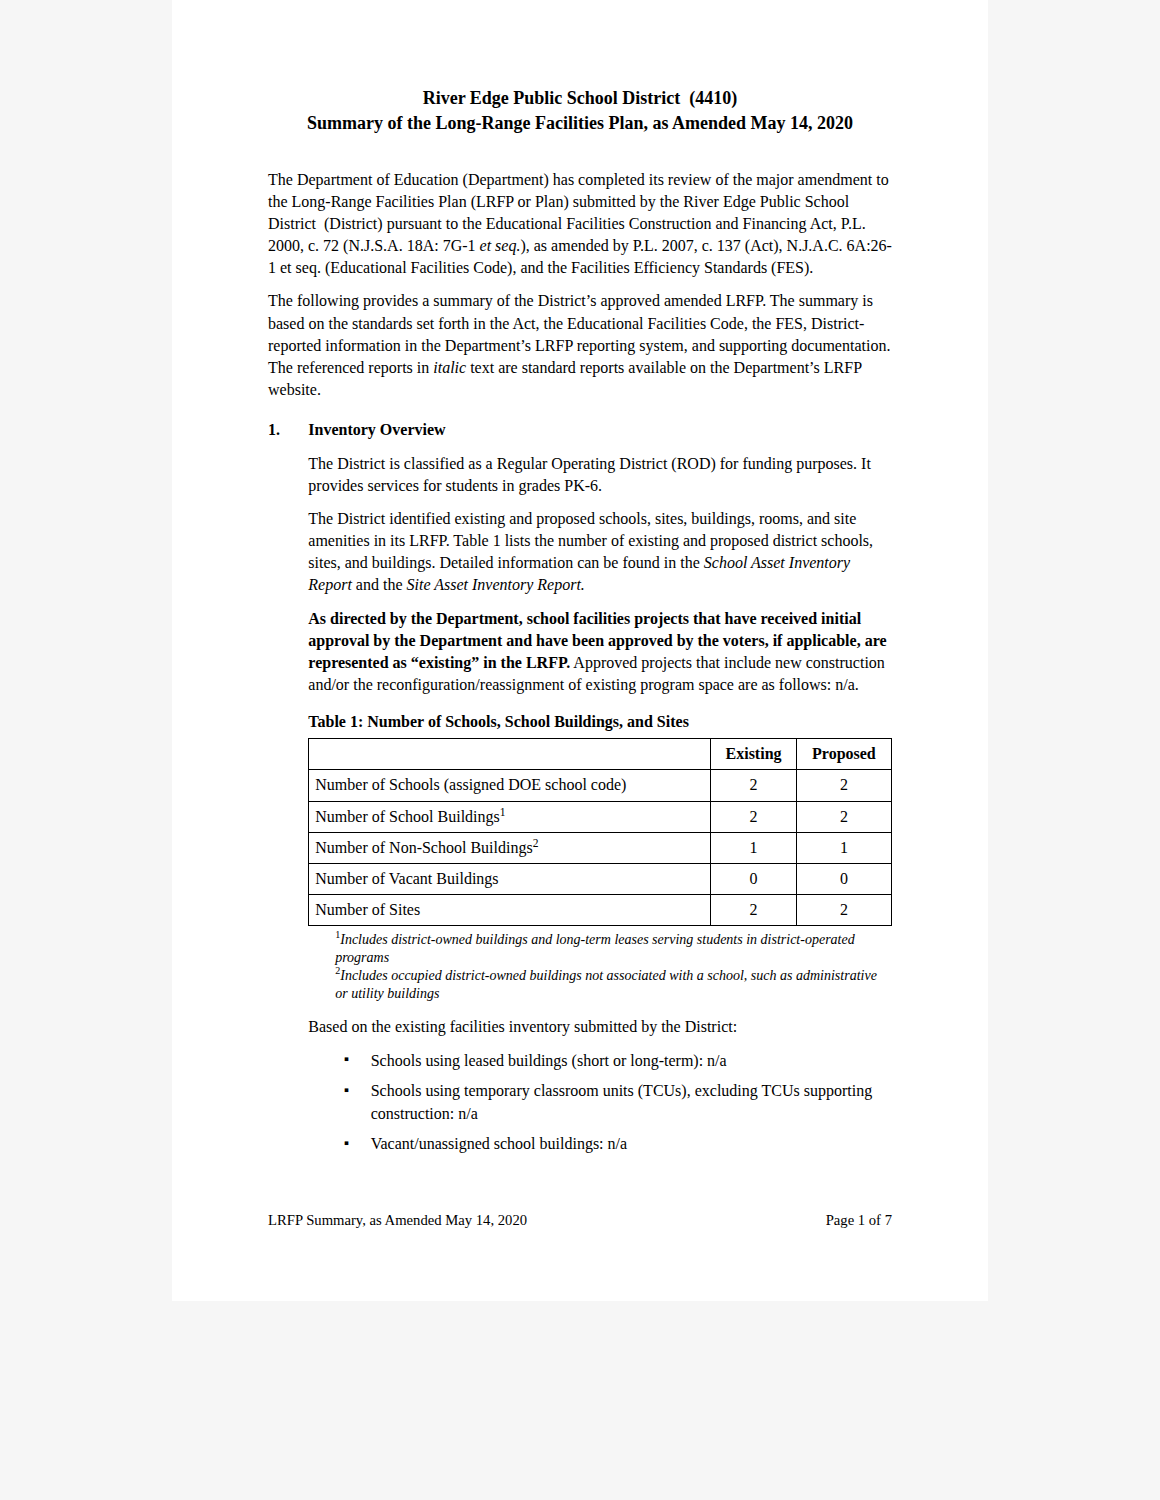River Edge Public School District (4410) Summary of the Long-Range Facilities Plan, as Amended May 14, 2020
The Department of Education (Department) has completed its review of the major amendment to the Long-Range Facilities Plan (LRFP or Plan) submitted by the River Edge Public School District (District) pursuant to the Educational Facilities Construction and Financing Act, P.L. 2000, c. 72 (N.J.S.A. 18A: 7G-1 et seq.), as amended by P.L. 2007, c. 137 (Act), N.J.A.C. 6A:26-1 et seq. (Educational Facilities Code), and the Facilities Efficiency Standards (FES).
The following provides a summary of the District’s approved amended LRFP. The summary is based on the standards set forth in the Act, the Educational Facilities Code, the FES, District-reported information in the Department’s LRFP reporting system, and supporting documentation. The referenced reports in italic text are standard reports available on the Department’s LRFP website.
Inventory Overview
The District is classified as a Regular Operating District (ROD) for funding purposes. It provides services for students in grades PK-6.
The District identified existing and proposed schools, sites, buildings, rooms, and site amenities in its LRFP. Table 1 lists the number of existing and proposed district schools, sites, and buildings. Detailed information can be found in the School Asset Inventory Report and the Site Asset Inventory Report.
As directed by the Department, school facilities projects that have received initial approval by the Department and have been approved by the voters, if applicable, are represented as “existing” in the LRFP. Approved projects that include new construction and/or the reconfiguration/reassignment of existing program space are as follows: n/a.
Table 1: Number of Schools, School Buildings, and Sites
| | Existing | Proposed |
| --- | --- | --- |
| Number of Schools (assigned DOE school code) | 2 | 2 |
| Number of School Buildings 1 | 2 | 2 |
| Number of Non-School Buildings 2 | 1 | 1 |
| Number of Vacant Buildings | 0 | 0 |
| Number of Sites | 2 | 2 |
1Includes district-owned buildings and long-term leases serving students in district-operated programs
2Includes occupied district-owned buildings not associated with a school, such as administrative or utility buildings
Based on the existing facilities inventory submitted by the District:
Schools using leased buildings (short or long-term): n/a
Schools using temporary classroom units (TCUs), excluding TCUs supporting construction: n/a
Vacant/unassigned school buildings: n/a
LRFP Summary, as Amended May 14, 2020
Page 1 of 7